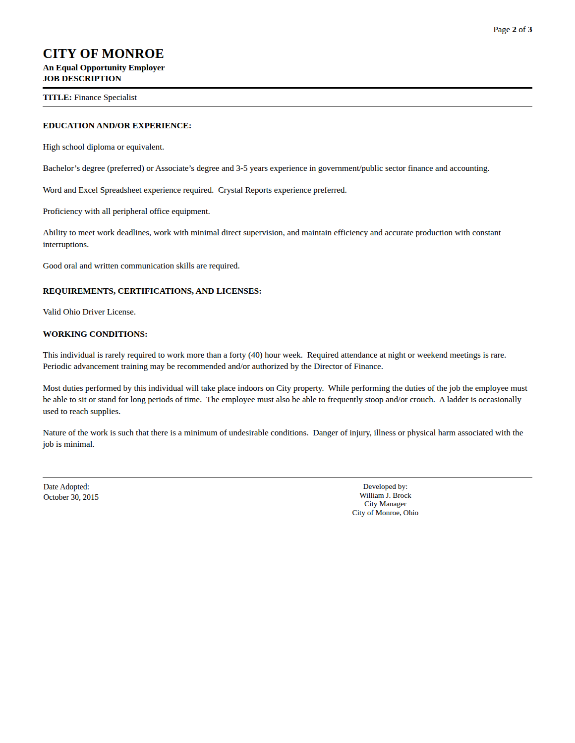Page 2 of 3
CITY OF MONROE
An Equal Opportunity Employer
JOB DESCRIPTION
TITLE: Finance Specialist
EDUCATION AND/OR EXPERIENCE:
High school diploma or equivalent.
Bachelor’s degree (preferred) or Associate’s degree and 3-5 years experience in government/public sector finance and accounting.
Word and Excel Spreadsheet experience required. Crystal Reports experience preferred.
Proficiency with all peripheral office equipment.
Ability to meet work deadlines, work with minimal direct supervision, and maintain efficiency and accurate production with constant interruptions.
Good oral and written communication skills are required.
REQUIREMENTS, CERTIFICATIONS, AND LICENSES:
Valid Ohio Driver License.
WORKING CONDITIONS:
This individual is rarely required to work more than a forty (40) hour week. Required attendance at night or weekend meetings is rare. Periodic advancement training may be recommended and/or authorized by the Director of Finance.
Most duties performed by this individual will take place indoors on City property. While performing the duties of the job the employee must be able to sit or stand for long periods of time. The employee must also be able to frequently stoop and/or crouch. A ladder is occasionally used to reach supplies.
Nature of the work is such that there is a minimum of undesirable conditions. Danger of injury, illness or physical harm associated with the job is minimal.
| Date Adopted: October 30, 2015 | Developed by: William J. Brock City Manager City of Monroe, Ohio |